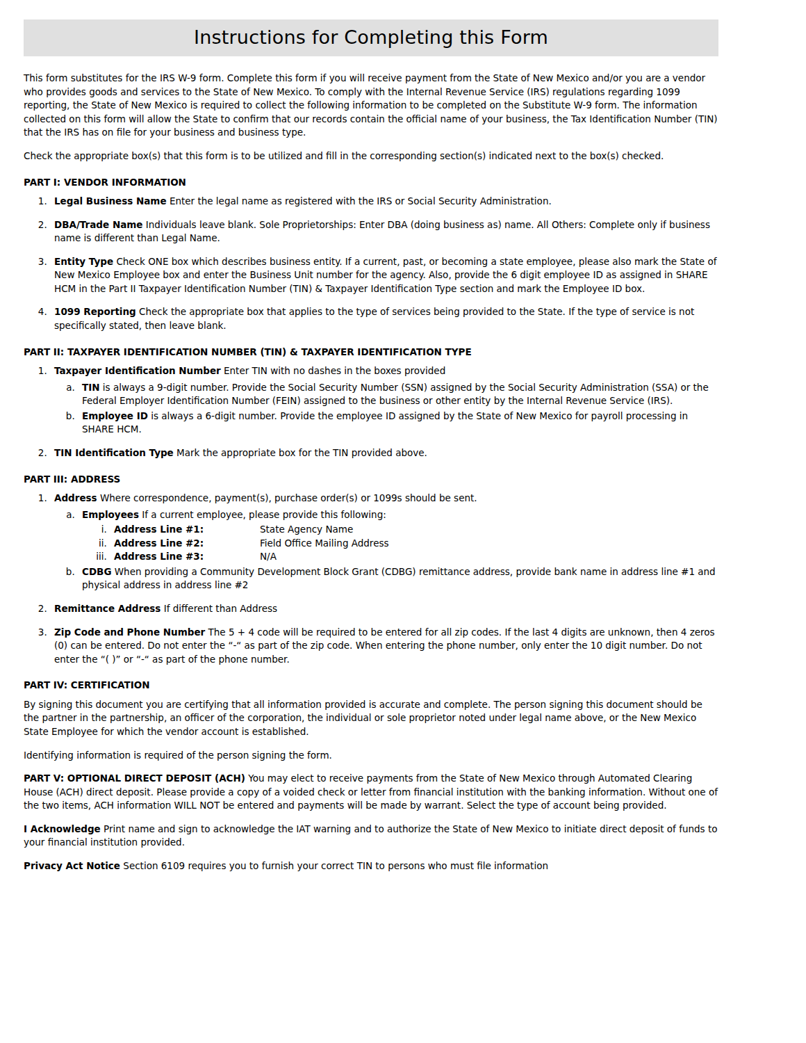Instructions for Completing this Form
This form substitutes for the IRS W-9 form. Complete this form if you will receive payment from the State of New Mexico and/or you are a vendor who provides goods and services to the State of New Mexico. To comply with the Internal Revenue Service (IRS) regulations regarding 1099 reporting, the State of New Mexico is required to collect the following information to be completed on the Substitute W-9 form. The information collected on this form will allow the State to confirm that our records contain the official name of your business, the Tax Identification Number (TIN) that the IRS has on file for your business and business type.
Check the appropriate box(s) that this form is to be utilized and fill in the corresponding section(s) indicated next to the box(s) checked.
Part I: Vendor Information
Legal Business Name Enter the legal name as registered with the IRS or Social Security Administration.
DBA/Trade Name Individuals leave blank. Sole Proprietorships: Enter DBA (doing business as) name. All Others: Complete only if business name is different than Legal Name.
Entity Type Check ONE box which describes business entity. If a current, past, or becoming a state employee, please also mark the State of New Mexico Employee box and enter the Business Unit number for the agency. Also, provide the 6 digit employee ID as assigned in SHARE HCM in the Part II Taxpayer Identification Number (TIN) & Taxpayer Identification Type section and mark the Employee ID box.
1099 Reporting Check the appropriate box that applies to the type of services being provided to the State. If the type of service is not specifically stated, then leave blank.
Part II: Taxpayer Identification Number (TIN) & Taxpayer Identification Type
Taxpayer Identification Number Enter TIN with no dashes in the boxes provided
TIN is always a 9-digit number. Provide the Social Security Number (SSN) assigned by the Social Security Administration (SSA) or the Federal Employer Identification Number (FEIN) assigned to the business or other entity by the Internal Revenue Service (IRS).
Employee ID is always a 6-digit number. Provide the employee ID assigned by the State of New Mexico for payroll processing in SHARE HCM.
TIN Identification Type Mark the appropriate box for the TIN provided above.
Part III: Address
Address Where correspondence, payment(s), purchase order(s) or 1099s should be sent.
Employees If a current employee, please provide this following:
Address Line #1: State Agency Name
Address Line #2: Field Office Mailing Address
Address Line #3: N/A
CDBG When providing a Community Development Block Grant (CDBG) remittance address, provide bank name in address line #1 and physical address in address line #2
Remittance Address If different than Address
Zip Code and Phone Number The 5 + 4 code will be required to be entered for all zip codes. If the last 4 digits are unknown, then 4 zeros (0) can be entered. Do not enter the “-“ as part of the zip code. When entering the phone number, only enter the 10 digit number. Do not enter the “( )” or “-“ as part of the phone number.
Part IV: Certification
By signing this document you are certifying that all information provided is accurate and complete. The person signing this document should be the partner in the partnership, an officer of the corporation, the individual or sole proprietor noted under legal name above, or the New Mexico State Employee for which the vendor account is established.
Identifying information is required of the person signing the form.
PART V: OPTIONAL DIRECT DEPOSIT (ACH) You may elect to receive payments from the State of New Mexico through Automated Clearing House (ACH) direct deposit. Please provide a copy of a voided check or letter from financial institution with the banking information. Without one of the two items, ACH information WILL NOT be entered and payments will be made by warrant. Select the type of account being provided.
I Acknowledge Print name and sign to acknowledge the IAT warning and to authorize the State of New Mexico to initiate direct deposit of funds to your financial institution provided.
Privacy Act Notice Section 6109 requires you to furnish your correct TIN to persons who must file information